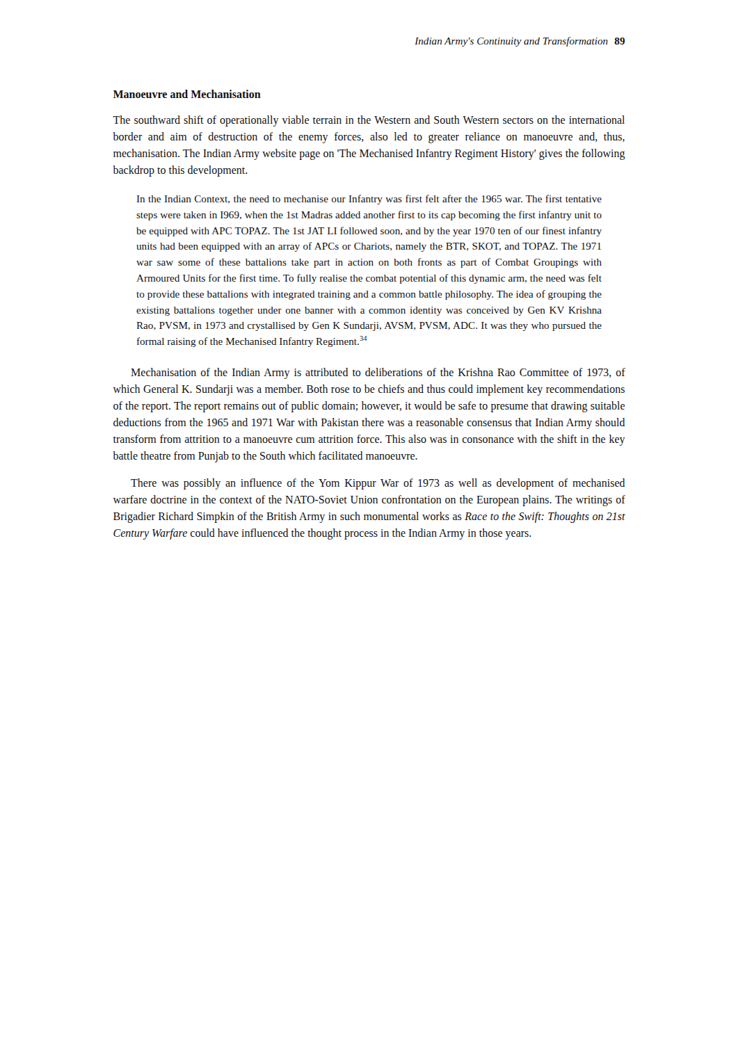Indian Army's Continuity and Transformation 89
Manoeuvre and Mechanisation
The southward shift of operationally viable terrain in the Western and South Western sectors on the international border and aim of destruction of the enemy forces, also led to greater reliance on manoeuvre and, thus, mechanisation. The Indian Army website page on 'The Mechanised Infantry Regiment History' gives the following backdrop to this development.
In the Indian Context, the need to mechanise our Infantry was first felt after the 1965 war. The first tentative steps were taken in I969, when the 1st Madras added another first to its cap becoming the first infantry unit to be equipped with APC TOPAZ. The 1st JAT LI followed soon, and by the year 1970 ten of our finest infantry units had been equipped with an array of APCs or Chariots, namely the BTR, SKOT, and TOPAZ. The 1971 war saw some of these battalions take part in action on both fronts as part of Combat Groupings with Armoured Units for the first time. To fully realise the combat potential of this dynamic arm, the need was felt to provide these battalions with integrated training and a common battle philosophy. The idea of grouping the existing battalions together under one banner with a common identity was conceived by Gen KV Krishna Rao, PVSM, in 1973 and crystallised by Gen K Sundarji, AVSM, PVSM, ADC. It was they who pursued the formal raising of the Mechanised Infantry Regiment.34
Mechanisation of the Indian Army is attributed to deliberations of the Krishna Rao Committee of 1973, of which General K. Sundarji was a member. Both rose to be chiefs and thus could implement key recommendations of the report. The report remains out of public domain; however, it would be safe to presume that drawing suitable deductions from the 1965 and 1971 War with Pakistan there was a reasonable consensus that Indian Army should transform from attrition to a manoeuvre cum attrition force. This also was in consonance with the shift in the key battle theatre from Punjab to the South which facilitated manoeuvre.
There was possibly an influence of the Yom Kippur War of 1973 as well as development of mechanised warfare doctrine in the context of the NATO-Soviet Union confrontation on the European plains. The writings of Brigadier Richard Simpkin of the British Army in such monumental works as Race to the Swift: Thoughts on 21st Century Warfare could have influenced the thought process in the Indian Army in those years.